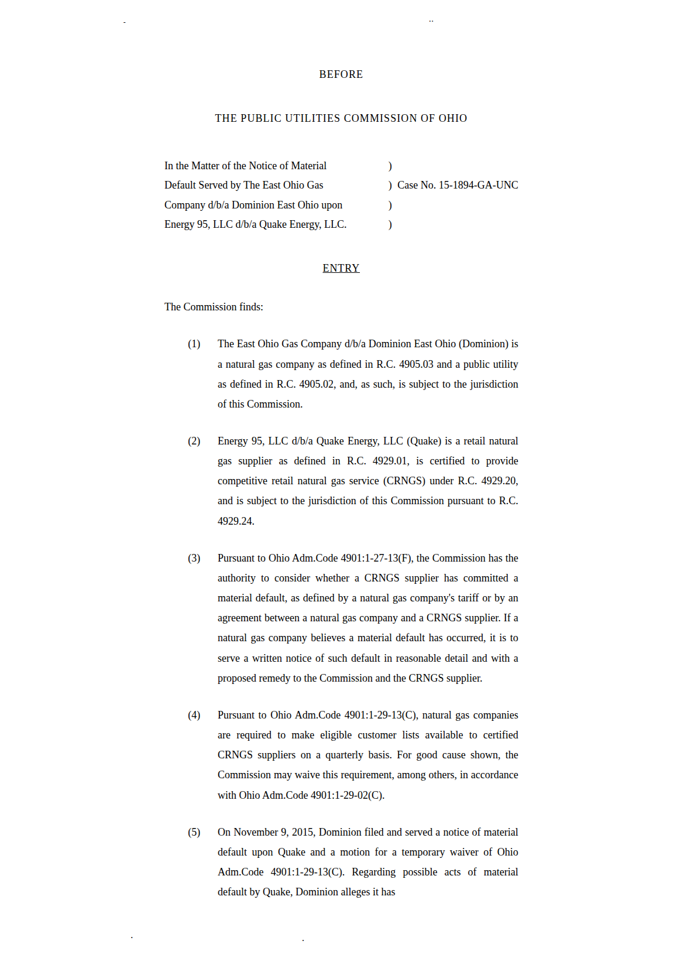-
..
BEFORE
THE PUBLIC UTILITIES COMMISSION OF OHIO
| In the Matter of the Notice of Material | ) | |
| Default Served by The East Ohio Gas | ) | Case No. 15-1894-GA-UNC |
| Company d/b/a Dominion East Ohio upon | ) | |
| Energy 95, LLC d/b/a Quake Energy, LLC. | ) | |
ENTRY
The Commission finds:
(1) The East Ohio Gas Company d/b/a Dominion East Ohio (Dominion) is a natural gas company as defined in R.C. 4905.03 and a public utility as defined in R.C. 4905.02, and, as such, is subject to the jurisdiction of this Commission.
(2) Energy 95, LLC d/b/a Quake Energy, LLC (Quake) is a retail natural gas supplier as defined in R.C. 4929.01, is certified to provide competitive retail natural gas service (CRNGS) under R.C. 4929.20, and is subject to the jurisdiction of this Commission pursuant to R.C. 4929.24.
(3) Pursuant to Ohio Adm.Code 4901:1-27-13(F), the Commission has the authority to consider whether a CRNGS supplier has committed a material default, as defined by a natural gas company's tariff or by an agreement between a natural gas company and a CRNGS supplier. If a natural gas company believes a material default has occurred, it is to serve a written notice of such default in reasonable detail and with a proposed remedy to the Commission and the CRNGS supplier.
(4) Pursuant to Ohio Adm.Code 4901:1-29-13(C), natural gas companies are required to make eligible customer lists available to certified CRNGS suppliers on a quarterly basis. For good cause shown, the Commission may waive this requirement, among others, in accordance with Ohio Adm.Code 4901:1-29-02(C).
(5) On November 9, 2015, Dominion filed and served a notice of material default upon Quake and a motion for a temporary waiver of Ohio Adm.Code 4901:1-29-13(C). Regarding possible acts of material default by Quake, Dominion alleges it has
.
.